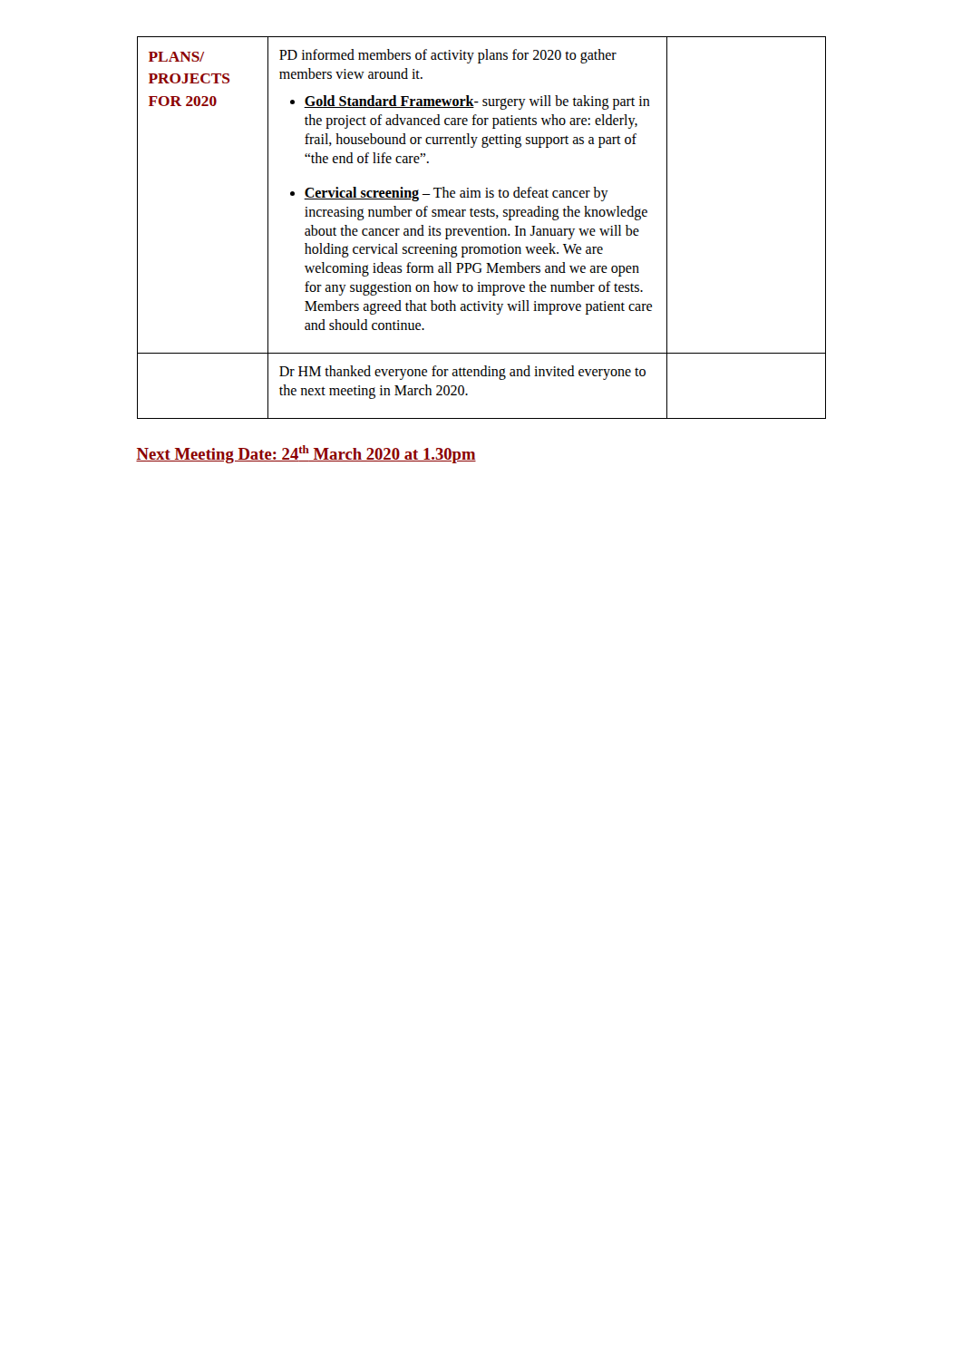| PLANS/ PROJECTS FOR 2020 | PD informed members of activity plans for 2020 to gather members view around it. Gold Standard Framework - surgery will be taking part in the project of advanced care for patients who are: elderly, frail, housebound or currently getting support as a part of “the end of life care”. Cervical screening – The aim is to defeat cancer by increasing number of smear tests, spreading the knowledge about the cancer and its prevention. In January we will be holding cervical screening promotion week. We are welcoming ideas form all PPG Members and we are open for any suggestion on how to improve the number of tests. Members agreed that both activity will improve patient care and should continue. | |
| | Dr HM thanked everyone for attending and invited everyone to the next meeting in March 2020. | |
Next Meeting Date: 24th March 2020 at 1.30pm